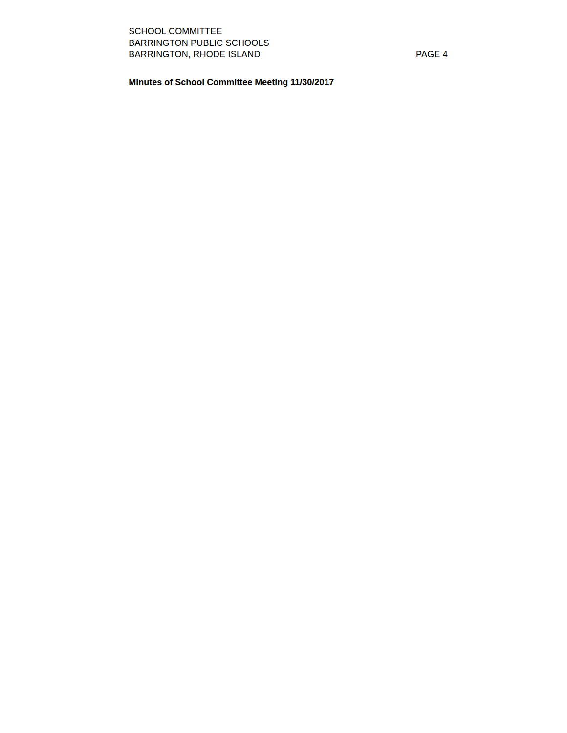SCHOOL COMMITTEE
BARRINGTON PUBLIC SCHOOLS
BARRINGTON, RHODE ISLAND
PAGE 4
Minutes of School Committee Meeting 11/30/2017